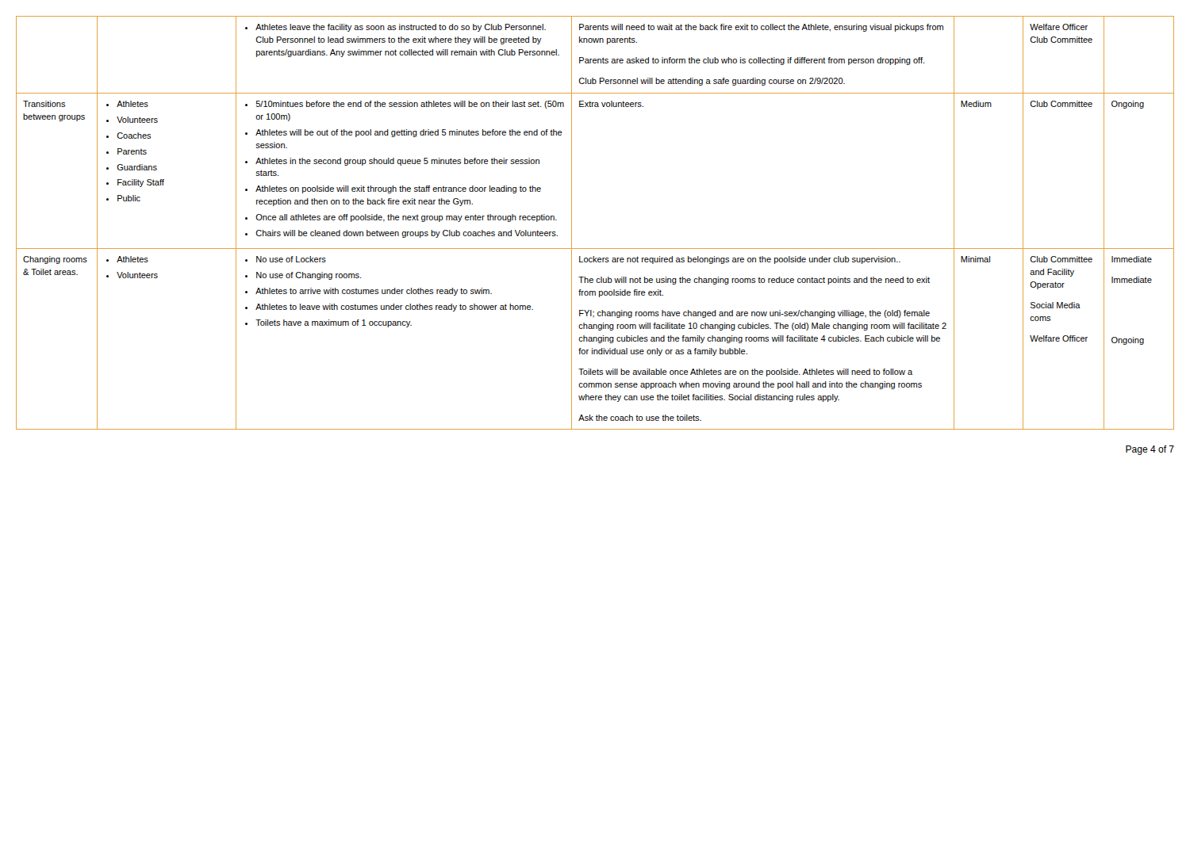| | | Athletes leave the facility as soon as instructed to do so by Club Personnel. Club Personnel to lead swimmers to the exit where they will be greeted by parents/guardians. Any swimmer not collected will remain with Club Personnel. | Parents will need to wait at the back fire exit to collect the Athlete, ensuring visual pickups from known parents. Parents are asked to inform the club who is collecting if different from person dropping off. Club Personnel will be attending a safe guarding course on 2/9/2020. | | Welfare Officer Club Committee | |
| Transitions between groups | Athletes Volunteers Coaches Parents Guardians Facility Staff Public | 5/10mintues before the end of the session athletes will be on their last set. (50m or 100m) Athletes will be out of the pool and getting dried 5 minutes before the end of the session. Athletes in the second group should queue 5 minutes before their session starts. Athletes on poolside will exit through the staff entrance door leading to the reception and then on to the back fire exit near the Gym. Once all athletes are off poolside, the next group may enter through reception. Chairs will be cleaned down between groups by Club coaches and Volunteers. | Extra volunteers. | Medium | Club Committee | Ongoing |
| Changing rooms & Toilet areas. | Athletes Volunteers | No use of Lockers No use of Changing rooms. Athletes to arrive with costumes under clothes ready to swim. Athletes to leave with costumes under clothes ready to shower at home. Toilets have a maximum of 1 occupancy. | Lockers are not required as belongings are on the poolside under club supervision.. The club will not be using the changing rooms to reduce contact points and the need to exit from poolside fire exit. FYI; changing rooms have changed and are now uni-sex/changing villiage, the (old) female changing room will facilitate 10 changing cubicles. The (old) Male changing room will facilitate 2 changing cubicles and the family changing rooms will facilitate 4 cubicles. Each cubicle will be for individual use only or as a family bubble. Toilets will be available once Athletes are on the poolside. Athletes will need to follow a common sense approach when moving around the pool hall and into the changing rooms where they can use the toilet facilities. Social distancing rules apply. Ask the coach to use the toilets. | Minimal | Club Committee and Facility Operator Social Media coms Welfare Officer | Immediate Immediate Ongoing |
Page 4 of 7